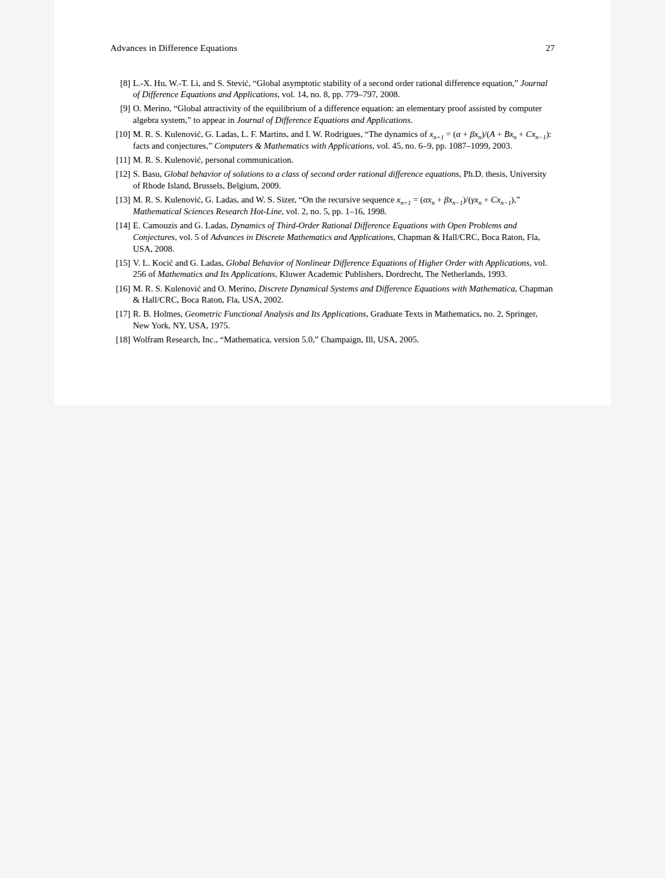Advances in Difference Equations 27
[8] L.-X. Hu, W.-T. Li, and S. Stević, “Global asymptotic stability of a second order rational difference equation,” Journal of Difference Equations and Applications, vol. 14, no. 8, pp. 779–797, 2008.
[9] O. Merino, “Global attractivity of the equilibrium of a difference equation: an elementary proof assisted by computer algebra system,” to appear in Journal of Difference Equations and Applications.
[10] M. R. S. Kulenović, G. Ladas, L. F. Martins, and I. W. Rodrigues, “The dynamics of xn+1 = (α + βxn)/(A + Bxn + Cxn−1): facts and conjectures,” Computers & Mathematics with Applications, vol. 45, no. 6–9, pp. 1087–1099, 2003.
[11] M. R. S. Kulenović, personal communication.
[12] S. Basu, Global behavior of solutions to a class of second order rational difference equations, Ph.D. thesis, University of Rhode Island, Brussels, Belgium, 2009.
[13] M. R. S. Kulenović, G. Ladas, and W. S. Sizer, “On the recursive sequence xn+1 = (αxn + βxn−1)/(γxn + Cxn−1),” Mathematical Sciences Research Hot-Line, vol. 2, no. 5, pp. 1–16, 1998.
[14] E. Camouzis and G. Ladas, Dynamics of Third-Order Rational Difference Equations with Open Problems and Conjectures, vol. 5 of Advances in Discrete Mathematics and Applications, Chapman & Hall/CRC, Boca Raton, Fla, USA, 2008.
[15] V. L. Kocić and G. Ladas, Global Behavior of Nonlinear Difference Equations of Higher Order with Applications, vol. 256 of Mathematics and Its Applications, Kluwer Academic Publishers, Dordrecht, The Netherlands, 1993.
[16] M. R. S. Kulenović and O. Merino, Discrete Dynamical Systems and Difference Equations with Mathematica, Chapman & Hall/CRC, Boca Raton, Fla, USA, 2002.
[17] R. B. Holmes, Geometric Functional Analysis and Its Applications, Graduate Texts in Mathematics, no. 2, Springer, New York, NY, USA, 1975.
[18] Wolfram Research, Inc., “Mathematica, version 5.0,” Champaign, Ill, USA, 2005.